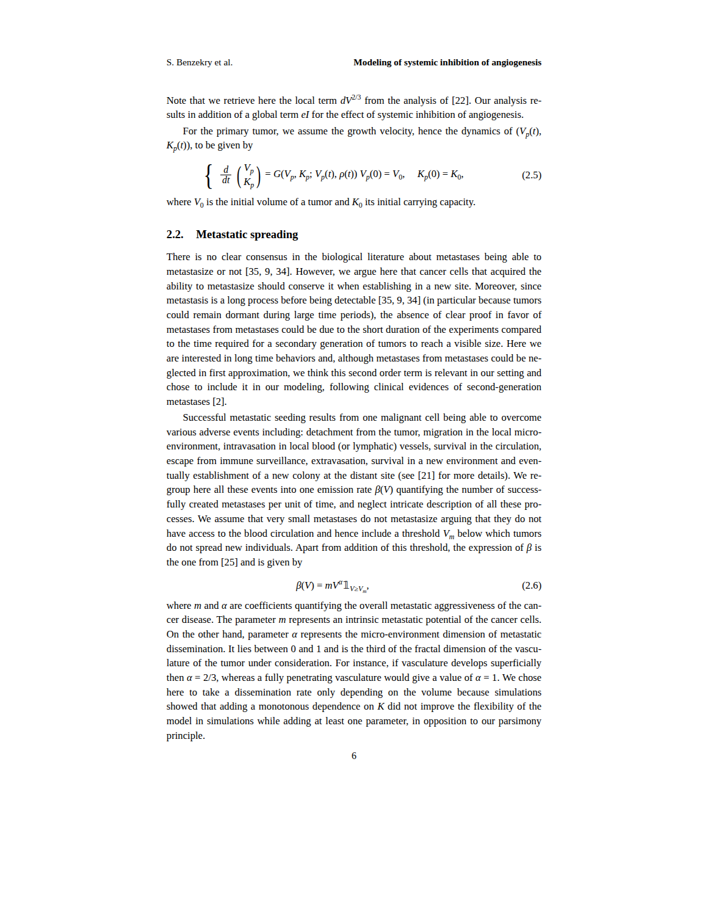S. Benzekry et al. Modeling of systemic inhibition of angiogenesis
Note that we retrieve here the local term dV2/3 from the analysis of [22]. Our analysis results in addition of a global term eI for the effect of systemic inhibition of angiogenesis.
For the primary tumor, we assume the growth velocity, hence the dynamics of (Vp(t), Kp(t)), to be given by
{ ddt ( Vp
Kp ) = G(Vp, Kp; Vp(t), ρ(t)) Vp(0) = V0, Kp(0) = K0,
(2.5)
where V0 is the initial volume of a tumor and K0 its initial carrying capacity.
2.2. Metastatic spreading
There is no clear consensus in the biological literature about metastases being able to metastasize or not [35, 9, 34]. However, we argue here that cancer cells that acquired the ability to metastasize should conserve it when establishing in a new site. Moreover, since metastasis is a long process before being detectable [35, 9, 34] (in particular because tumors could remain dormant during large time periods), the absence of clear proof in favor of metastases from metastases could be due to the short duration of the experiments compared to the time required for a secondary generation of tumors to reach a visible size. Here we are interested in long time behaviors and, although metastases from metastases could be neglected in first approximation, we think this second order term is relevant in our setting and chose to include it in our modeling, following clinical evidences of second-generation metastases [2].
Successful metastatic seeding results from one malignant cell being able to overcome various adverse events including: detachment from the tumor, migration in the local micro-environment, intravasation in local blood (or lymphatic) vessels, survival in the circulation, escape from immune surveillance, extravasation, survival in a new environment and eventually establishment of a new colony at the distant site (see [21] for more details). We regroup here all these events into one emission rate β(V) quantifying the number of successfully created metastases per unit of time, and neglect intricate description of all these processes. We assume that very small metastases do not metastasize arguing that they do not have access to the blood circulation and hence include a threshold Vm below which tumors do not spread new individuals. Apart from addition of this threshold, the expression of β is the one from [25] and is given by
β(V) = mVα𝟙V≥Vm,
(2.6)
where m and α are coefficients quantifying the overall metastatic aggressiveness of the cancer disease. The parameter m represents an intrinsic metastatic potential of the cancer cells. On the other hand, parameter α represents the micro-environment dimension of metastatic dissemination. It lies between 0 and 1 and is the third of the fractal dimension of the vasculature of the tumor under consideration. For instance, if vasculature develops superficially then α = 2/3, whereas a fully penetrating vasculature would give a value of α = 1. We chose here to take a dissemination rate only depending on the volume because simulations showed that adding a monotonous dependence on K did not improve the flexibility of the model in simulations while adding at least one parameter, in opposition to our parsimony principle.
6